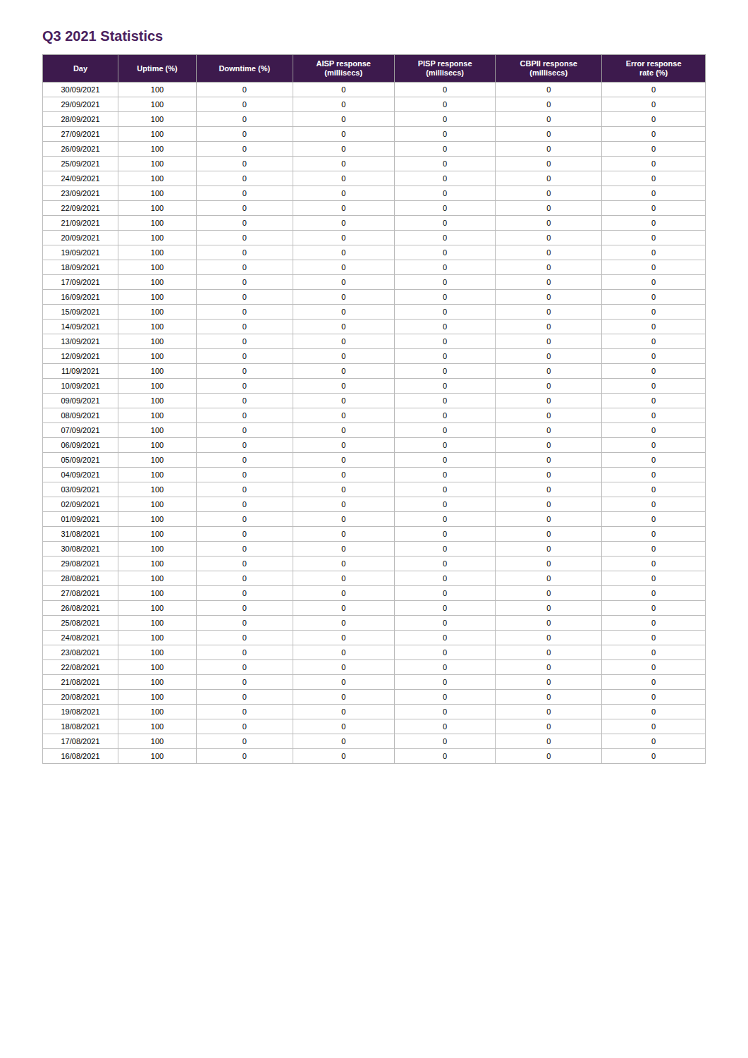Q3 2021 Statistics
| Day | Uptime (%) | Downtime (%) | AISP response (millisecs) | PISP response (millisecs) | CBPII response (millisecs) | Error response rate (%) |
| --- | --- | --- | --- | --- | --- | --- |
| 30/09/2021 | 100 | 0 | 0 | 0 | 0 | 0 |
| 29/09/2021 | 100 | 0 | 0 | 0 | 0 | 0 |
| 28/09/2021 | 100 | 0 | 0 | 0 | 0 | 0 |
| 27/09/2021 | 100 | 0 | 0 | 0 | 0 | 0 |
| 26/09/2021 | 100 | 0 | 0 | 0 | 0 | 0 |
| 25/09/2021 | 100 | 0 | 0 | 0 | 0 | 0 |
| 24/09/2021 | 100 | 0 | 0 | 0 | 0 | 0 |
| 23/09/2021 | 100 | 0 | 0 | 0 | 0 | 0 |
| 22/09/2021 | 100 | 0 | 0 | 0 | 0 | 0 |
| 21/09/2021 | 100 | 0 | 0 | 0 | 0 | 0 |
| 20/09/2021 | 100 | 0 | 0 | 0 | 0 | 0 |
| 19/09/2021 | 100 | 0 | 0 | 0 | 0 | 0 |
| 18/09/2021 | 100 | 0 | 0 | 0 | 0 | 0 |
| 17/09/2021 | 100 | 0 | 0 | 0 | 0 | 0 |
| 16/09/2021 | 100 | 0 | 0 | 0 | 0 | 0 |
| 15/09/2021 | 100 | 0 | 0 | 0 | 0 | 0 |
| 14/09/2021 | 100 | 0 | 0 | 0 | 0 | 0 |
| 13/09/2021 | 100 | 0 | 0 | 0 | 0 | 0 |
| 12/09/2021 | 100 | 0 | 0 | 0 | 0 | 0 |
| 11/09/2021 | 100 | 0 | 0 | 0 | 0 | 0 |
| 10/09/2021 | 100 | 0 | 0 | 0 | 0 | 0 |
| 09/09/2021 | 100 | 0 | 0 | 0 | 0 | 0 |
| 08/09/2021 | 100 | 0 | 0 | 0 | 0 | 0 |
| 07/09/2021 | 100 | 0 | 0 | 0 | 0 | 0 |
| 06/09/2021 | 100 | 0 | 0 | 0 | 0 | 0 |
| 05/09/2021 | 100 | 0 | 0 | 0 | 0 | 0 |
| 04/09/2021 | 100 | 0 | 0 | 0 | 0 | 0 |
| 03/09/2021 | 100 | 0 | 0 | 0 | 0 | 0 |
| 02/09/2021 | 100 | 0 | 0 | 0 | 0 | 0 |
| 01/09/2021 | 100 | 0 | 0 | 0 | 0 | 0 |
| 31/08/2021 | 100 | 0 | 0 | 0 | 0 | 0 |
| 30/08/2021 | 100 | 0 | 0 | 0 | 0 | 0 |
| 29/08/2021 | 100 | 0 | 0 | 0 | 0 | 0 |
| 28/08/2021 | 100 | 0 | 0 | 0 | 0 | 0 |
| 27/08/2021 | 100 | 0 | 0 | 0 | 0 | 0 |
| 26/08/2021 | 100 | 0 | 0 | 0 | 0 | 0 |
| 25/08/2021 | 100 | 0 | 0 | 0 | 0 | 0 |
| 24/08/2021 | 100 | 0 | 0 | 0 | 0 | 0 |
| 23/08/2021 | 100 | 0 | 0 | 0 | 0 | 0 |
| 22/08/2021 | 100 | 0 | 0 | 0 | 0 | 0 |
| 21/08/2021 | 100 | 0 | 0 | 0 | 0 | 0 |
| 20/08/2021 | 100 | 0 | 0 | 0 | 0 | 0 |
| 19/08/2021 | 100 | 0 | 0 | 0 | 0 | 0 |
| 18/08/2021 | 100 | 0 | 0 | 0 | 0 | 0 |
| 17/08/2021 | 100 | 0 | 0 | 0 | 0 | 0 |
| 16/08/2021 | 100 | 0 | 0 | 0 | 0 | 0 |